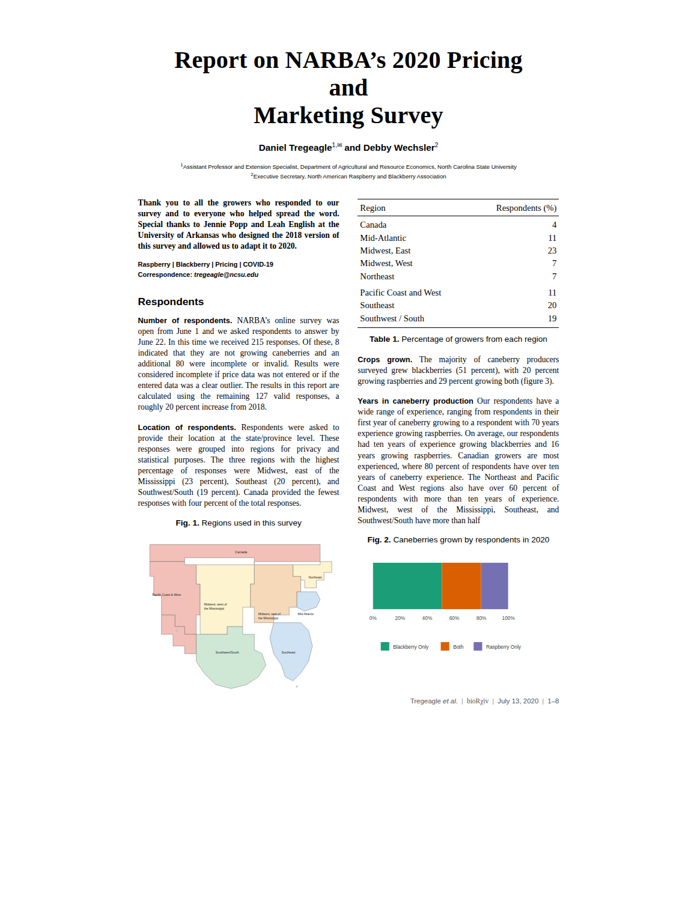Report on NARBA’s 2020 Pricing and
Marketing Survey
Daniel Tregeagle1,✉ and Debby Wechsler2
1Assistant Professor and Extension Specialist, Department of Agricultural and Resource Economics, North Carolina State University
2Executive Secretary, North American Raspberry and Blackberry Association
Thank you to all the growers who responded to our survey and to everyone who helped spread the word. Special thanks to Jennie Popp and Leah English at the University of Arkansas who designed the 2018 version of this survey and allowed us to adapt it to 2020.
Raspberry | Blackberry | Pricing | COVID-19
Correspondence: tregeagle@ncsu.edu
Respondents
Number of respondents. NARBA’s online survey was open from June 1 and we asked respondents to answer by June 22. In this time we received 215 responses. Of these, 8 indicated that they are not growing caneberries and an additional 80 were incomplete or invalid. Results were considered incomplete if price data was not entered or if the entered data was a clear outlier. The results in this report are calculated using the remaining 127 valid responses, a roughly 20 percent increase from 2018.
Location of respondents. Respondents were asked to provide their location at the state/province level. These responses were grouped into regions for privacy and statistical purposes. The three regions with the highest percentage of responses were Midwest, east of the Mississippi (23 percent), Southeast (20 percent), and Southwest/South (19 percent). Canada provided the fewest responses with four percent of the total responses.
Fig. 1. Regions used in this survey
Canada Pacific Coast & West Midwest, west of the Mississippi Midwest, east of the Mississippi Northeast Mid-Atlantic Southeast Southwest/South
| Region | Respondents (%) |
| --- | --- |
| Canada | 4 |
| Mid-Atlantic | 11 |
| Midwest, East | 23 |
| Midwest, West | 7 |
| Northeast | 7 |
| Pacific Coast and West | 11 |
| Southeast | 20 |
| Southwest / South | 19 |
Table 1. Percentage of growers from each region
Crops grown. The majority of caneberry producers surveyed grew blackberries (51 percent), with 20 percent growing raspberries and 29 percent growing both (figure 3).
Years in caneberry production Our respondents have a wide range of experience, ranging from respondents in their first year of caneberry growing to a respondent with 70 years experience growing raspberries. On average, our respondents had ten years of experience growing blackberries and 16 years growing raspberries. Canadian growers are most experienced, where 80 percent of respondents have over ten years of caneberry experience. The Northeast and Pacific Coast and West regions also have over 60 percent of respondents with more than ten years of experience. Midwest, west of the Mississippi, Southeast, and Southwest/South have more than half
Fig. 2. Caneberries grown by respondents in 2020
0% 20% 40% 60% 80% 100% Blackberry Only Both Raspberry Only
Tregeagle et al.|bioRχiv|July 13, 2020|1–8